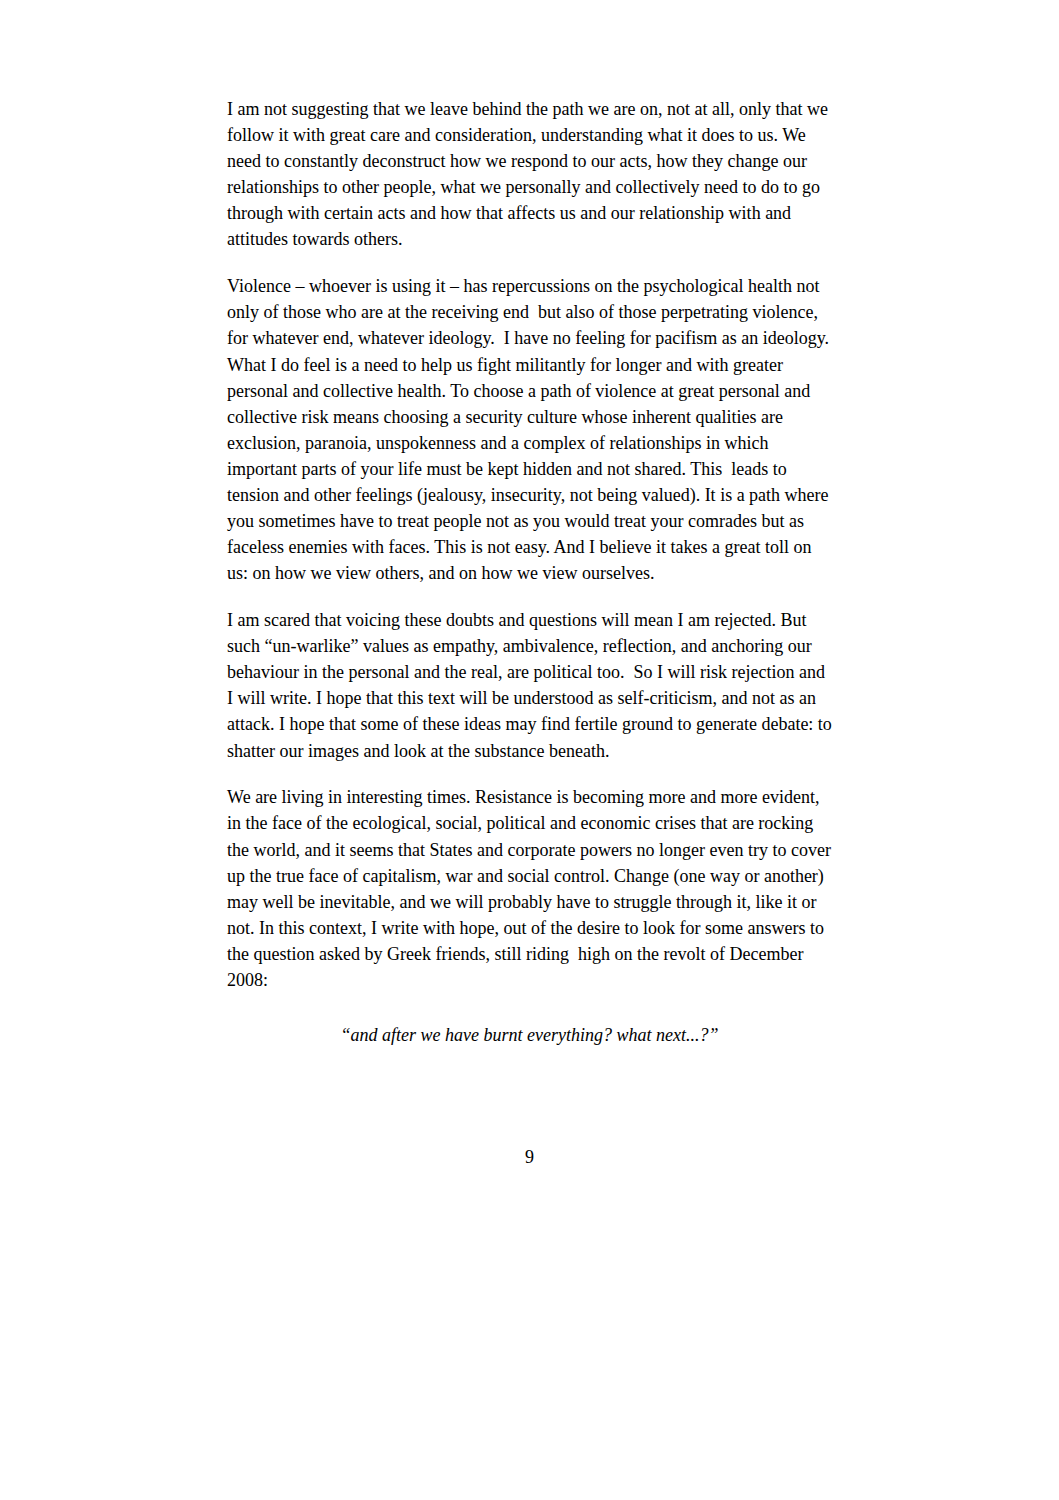I am not suggesting that we leave behind the path we are on, not at all, only that we follow it with great care and consideration, understanding what it does to us. We need to constantly deconstruct how we respond to our acts, how they change our relationships to other people, what we personally and collectively need to do to go through with certain acts and how that affects us and our relationship with and attitudes towards others.
Violence – whoever is using it – has repercussions on the psychological health not only of those who are at the receiving end but also of those perpetrating violence, for whatever end, whatever ideology. I have no feeling for pacifism as an ideology. What I do feel is a need to help us fight militantly for longer and with greater personal and collective health. To choose a path of violence at great personal and collective risk means choosing a security culture whose inherent qualities are exclusion, paranoia, unspokenness and a complex of relationships in which important parts of your life must be kept hidden and not shared. This leads to tension and other feelings (jealousy, insecurity, not being valued). It is a path where you sometimes have to treat people not as you would treat your comrades but as faceless enemies with faces. This is not easy. And I believe it takes a great toll on us: on how we view others, and on how we view ourselves.
I am scared that voicing these doubts and questions will mean I am rejected. But such “un-warlike” values as empathy, ambivalence, reflection, and anchoring our behaviour in the personal and the real, are political too. So I will risk rejection and I will write. I hope that this text will be understood as self-criticism, and not as an attack. I hope that some of these ideas may find fertile ground to generate debate: to shatter our images and look at the substance beneath.
We are living in interesting times. Resistance is becoming more and more evident, in the face of the ecological, social, political and economic crises that are rocking the world, and it seems that States and corporate powers no longer even try to cover up the true face of capitalism, war and social control. Change (one way or another) may well be inevitable, and we will probably have to struggle through it, like it or not. In this context, I write with hope, out of the desire to look for some answers to the question asked by Greek friends, still riding high on the revolt of December 2008:
“and after we have burnt everything? what next...?”
9